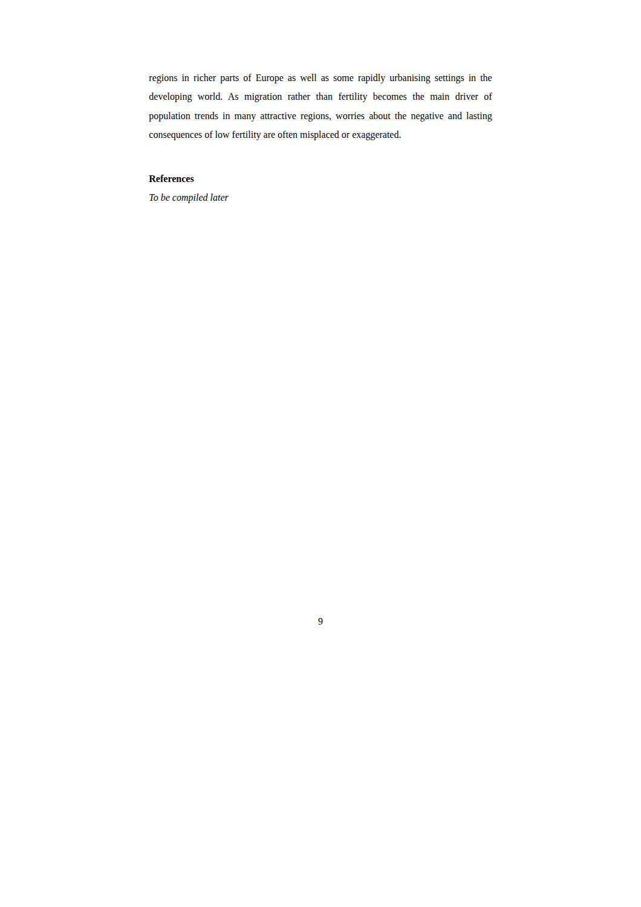regions in richer parts of Europe as well as some rapidly urbanising settings in the developing world. As migration rather than fertility becomes the main driver of population trends in many attractive regions, worries about the negative and lasting consequences of low fertility are often misplaced or exaggerated.
References
To be compiled later
9